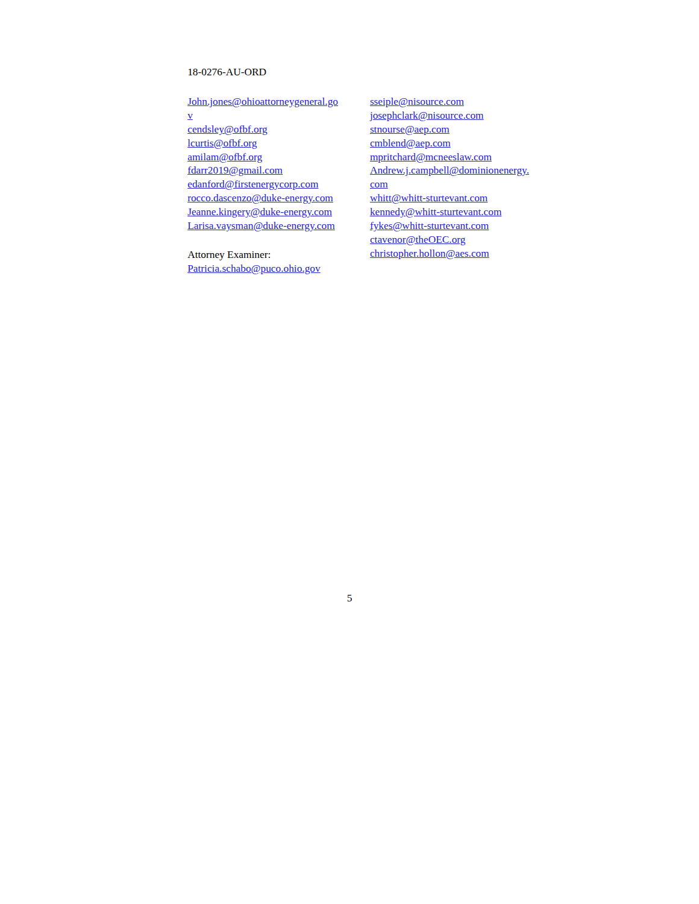18-0276-AU-ORD
John.jones@ohioattorneygeneral.gov cendsley@ofbf.org lcurtis@ofbf.org amilam@ofbf.org fdarr2019@gmail.com edanford@firstenergycorp.com rocco.dascenzo@duke-energy.com Jeanne.kingery@duke-energy.com Larisa.vaysman@duke-energy.com
Attorney Examiner:
Patricia.schabo@puco.ohio.gov
sseiple@nisource.com josephclark@nisource.com stnourse@aep.com cmblend@aep.com mpritchard@mcneeslaw.com Andrew.j.campbell@dominionenergy.com whitt@whitt-sturtevant.com kennedy@whitt-sturtevant.com fykes@whitt-sturtevant.com ctavenor@theOEC.org christopher.hollon@aes.com
5